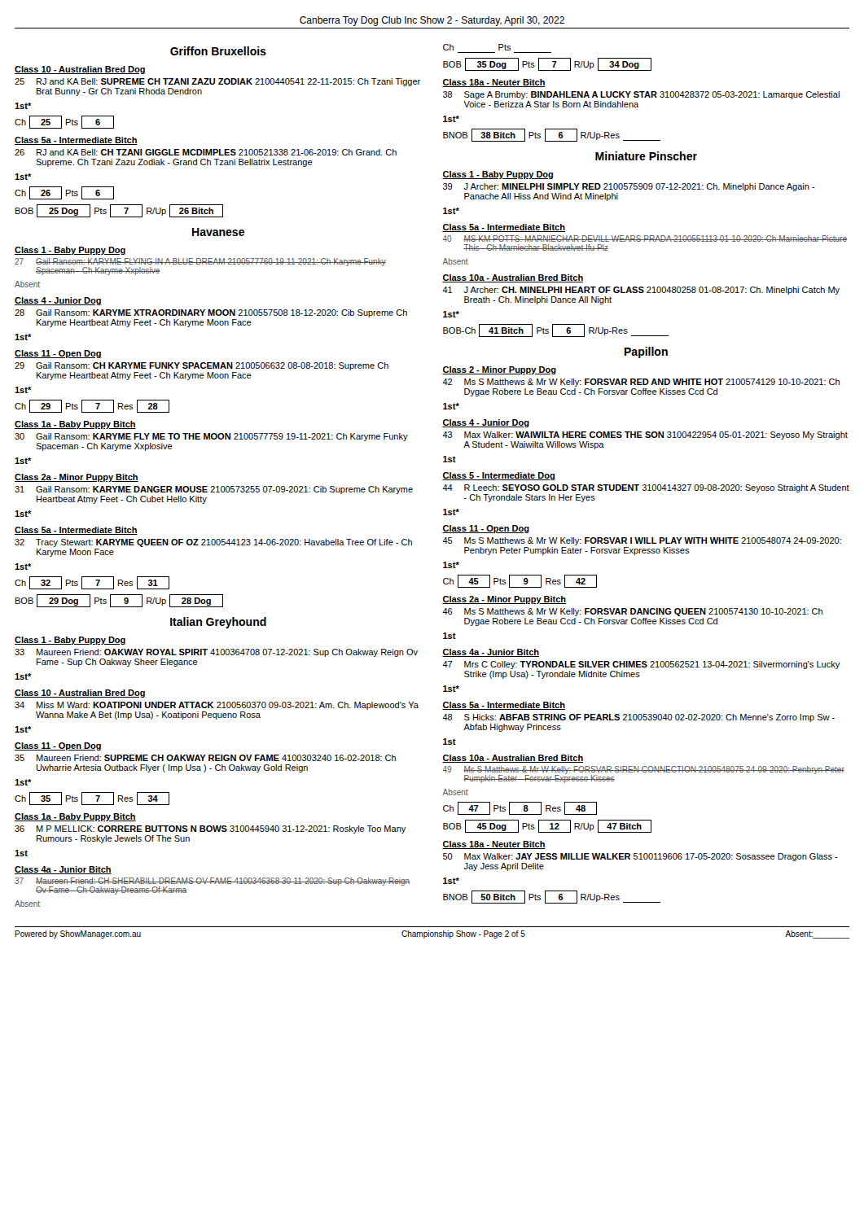Canberra Toy Dog Club Inc Show 2 - Saturday, April 30, 2022
Griffon Bruxellois
Class 10 - Australian Bred Dog
25
RJ and KA Bell: SUPREME CH TZANI ZAZU ZODIAK 2100440541 22-11-2015: Ch Tzani Tigger Brat Bunny - Gr Ch Tzani Rhoda Dendron
1st*
Ch 25 Pts 6
Class 5a - Intermediate Bitch
26
RJ and KA Bell: CH TZANI GIGGLE MCDIMPLES 2100521338 21-06-2019: Ch Grand. Ch Supreme. Ch Tzani Zazu Zodiak - Grand Ch Tzani Bellatrix Lestrange
1st*
Ch 26 Pts 6
BOB 25 Dog Pts 7 R/Up 26 Bitch
Havanese
Class 1 - Baby Puppy Dog
27
Gail Ransom: KARYME FLYING IN A BLUE DREAM 2100577760 19-11-2021: Ch Karyme Funky Spaceman - Ch Karyme Xxplosive
Absent
Class 4 - Junior Dog
28
Gail Ransom: KARYME XTRAORDINARY MOON 2100557508 18-12-2020: Cib Supreme Ch Karyme Heartbeat Atmy Feet - Ch Karyme Moon Face
1st*
Class 11 - Open Dog
29
Gail Ransom: CH KARYME FUNKY SPACEMAN 2100506632 08-08-2018: Supreme Ch Karyme Heartbeat Atmy Feet - Ch Karyme Moon Face
1st*
Ch 29 Pts 7 Res 28
Class 1a - Baby Puppy Bitch
30
Gail Ransom: KARYME FLY ME TO THE MOON 2100577759 19-11-2021: Ch Karyme Funky Spaceman - Ch Karyme Xxplosive
1st*
Class 2a - Minor Puppy Bitch
31
Gail Ransom: KARYME DANGER MOUSE 2100573255 07-09-2021: Cib Supreme Ch Karyme Heartbeat Atmy Feet - Ch Cubet Hello Kitty
1st*
Class 5a - Intermediate Bitch
32
Tracy Stewart: KARYME QUEEN OF OZ 2100544123 14-06-2020: Havabella Tree Of Life - Ch Karyme Moon Face
1st*
Ch 32 Pts 7 Res 31
BOB 29 Dog Pts 9 R/Up 28 Dog
Italian Greyhound
Class 1 - Baby Puppy Dog
33
Maureen Friend: OAKWAY ROYAL SPIRIT 4100364708 07-12-2021: Sup Ch Oakway Reign Ov Fame - Sup Ch Oakway Sheer Elegance
1st*
Class 10 - Australian Bred Dog
34
Miss M Ward: KOATIPONI UNDER ATTACK 2100560370 09-03-2021: Am. Ch. Maplewood's Ya Wanna Make A Bet (Imp Usa) - Koatiponi Pequeno Rosa
1st*
Class 11 - Open Dog
35
Maureen Friend: SUPREME CH OAKWAY REIGN OV FAME 4100303240 16-02-2018: Ch Uwharrie Artesia Outback Flyer ( Imp Usa ) - Ch Oakway Gold Reign
1st*
Ch 35 Pts 7 Res 34
Class 1a - Baby Puppy Bitch
36
M P MELLICK: CORRERE BUTTONS N BOWS 3100445940 31-12-2021: Roskyle Too Many Rumours - Roskyle Jewels Of The Sun
1st
Class 4a - Junior Bitch
37
Maureen Friend: CH SHERABILL DREAMS OV FAME 4100346368 30-11-2020: Sup Ch Oakway Reign Ov Fame - Ch Oakway Dreams Of Karma
Absent
Ch Pts
BOB 35 Dog Pts 7 R/Up 34 Dog
Class 18a - Neuter Bitch
38
Sage A Brumby: BINDAHLENA A LUCKY STAR 3100428372 05-03-2021: Lamarque Celestial Voice - Berizza A Star Is Born At Bindahlena
1st*
BNOB 38 Bitch Pts 6 R/Up-Res
Miniature Pinscher
Class 1 - Baby Puppy Dog
39
J Archer: MINELPHI SIMPLY RED 2100575909 07-12-2021: Ch. Minelphi Dance Again - Panache All Hiss And Wind At Minelphi
1st*
Class 5a - Intermediate Bitch
40
MS KM POTTS: MARNIECHAR DEVILL WEARS PRADA 2100551113 01-10-2020: Ch Marniechar Picture This - Ch Marniechar Blackvelvet Ifu Plz
Absent
Class 10a - Australian Bred Bitch
41
J Archer: CH. MINELPHI HEART OF GLASS 2100480258 01-08-2017: Ch. Minelphi Catch My Breath - Ch. Minelphi Dance All Night
1st*
BOB-Ch 41 Bitch Pts 6 R/Up-Res
Papillon
Class 2 - Minor Puppy Dog
42
Ms S Matthews & Mr W Kelly: FORSVAR RED AND WHITE HOT 2100574129 10-10-2021: Ch Dygae Robere Le Beau Ccd - Ch Forsvar Coffee Kisses Ccd Cd
1st*
Class 4 - Junior Dog
43
Max Walker: WAIWILTA HERE COMES THE SON 3100422954 05-01-2021: Seyoso My Straight A Student - Waiwilta Willows Wispa
1st
Class 5 - Intermediate Dog
44
R Leech: SEYOSO GOLD STAR STUDENT 3100414327 09-08-2020: Seyoso Straight A Student - Ch Tyrondale Stars In Her Eyes
1st*
Class 11 - Open Dog
45
Ms S Matthews & Mr W Kelly: FORSVAR I WILL PLAY WITH WHITE 2100548074 24-09-2020: Penbryn Peter Pumpkin Eater - Forsvar Expresso Kisses
1st*
Ch 45 Pts 9 Res 42
Class 2a - Minor Puppy Bitch
46
Ms S Matthews & Mr W Kelly: FORSVAR DANCING QUEEN 2100574130 10-10-2021: Ch Dygae Robere Le Beau Ccd - Ch Forsvar Coffee Kisses Ccd Cd
1st
Class 4a - Junior Bitch
47
Mrs C Colley: TYRONDALE SILVER CHIMES 2100562521 13-04-2021: Silvermorning's Lucky Strike (Imp Usa) - Tyrondale Midnite Chimes
1st*
Class 5a - Intermediate Bitch
48
S Hicks: ABFAB STRING OF PEARLS 2100539040 02-02-2020: Ch Menne's Zorro Imp Sw - Abfab Highway Princess
1st
Class 10a - Australian Bred Bitch
49
Ms S Matthews & Mr W Kelly: FORSVAR SIREN CONNECTION 2100548075 24-09-2020: Penbryn Peter Pumpkin Eater - Forsvar Expresso Kisses
Absent
Ch 47 Pts 8 Res 48
BOB 45 Dog Pts 12 R/Up 47 Bitch
Class 18a - Neuter Bitch
50
Max Walker: JAY JESS MILLIE WALKER 5100119606 17-05-2020: Sosassee Dragon Glass - Jay Jess April Delite
1st*
BNOB 50 Bitch Pts 6 R/Up-Res
Powered by ShowManager.com.au Championship Show - Page 2 of 5 Absent:________